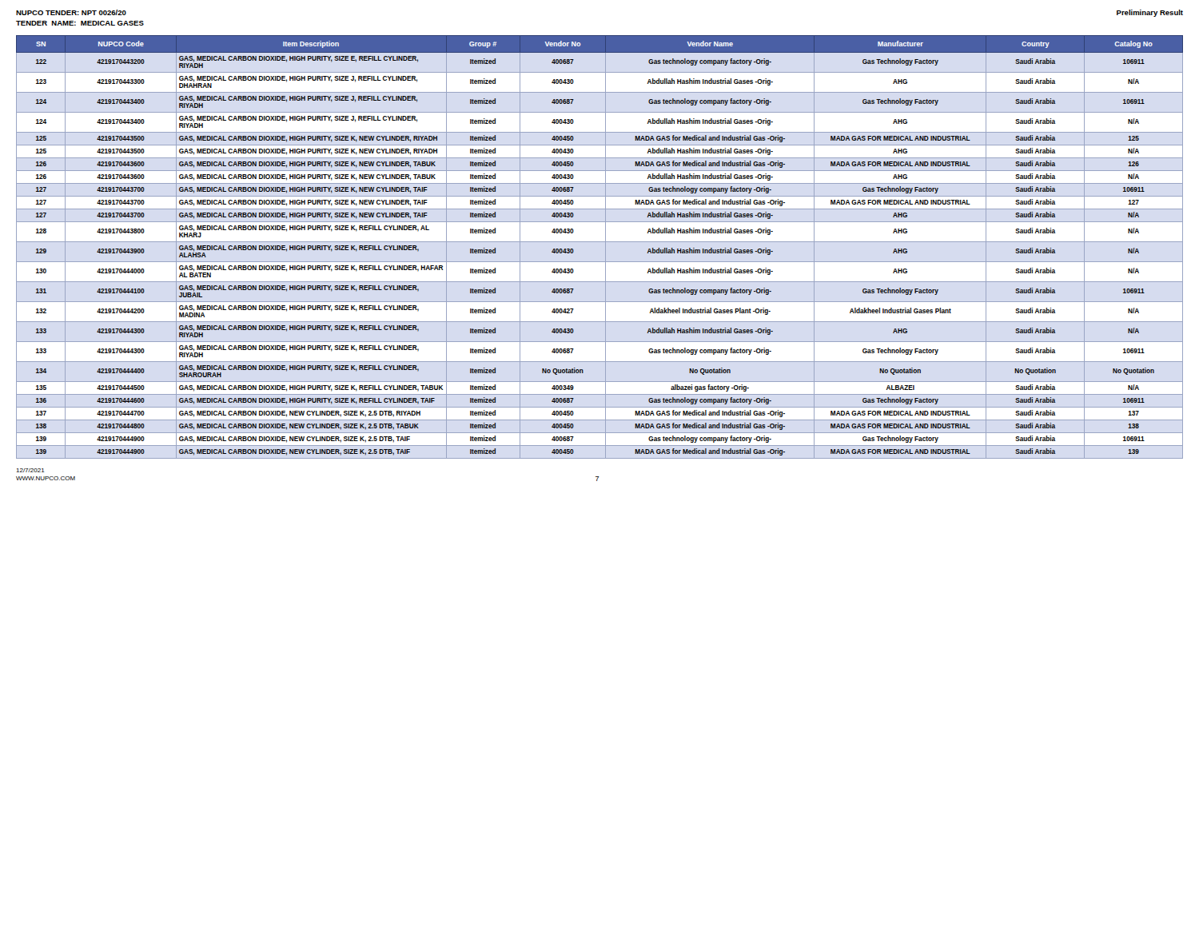NUPCO TENDER: NPT 0026/20
TENDER NAME: MEDICAL GASES
Preliminary Result
| SN | NUPCO Code | Item Description | Group # | Vendor No | Vendor Name | Manufacturer | Country | Catalog No |
| --- | --- | --- | --- | --- | --- | --- | --- | --- |
| 122 | 4219170443200 | GAS, MEDICAL CARBON DIOXIDE, HIGH PURITY, SIZE E, REFILL CYLINDER, RIYADH | Itemized | 400687 | Gas technology company factory -Orig- | Gas Technology Factory | Saudi Arabia | 106911 |
| 123 | 4219170443300 | GAS, MEDICAL CARBON DIOXIDE, HIGH PURITY, SIZE J, REFILL CYLINDER, DHAHRAN | Itemized | 400430 | Abdullah Hashim Industrial Gases -Orig- | AHG | Saudi Arabia | N/A |
| 124 | 4219170443400 | GAS, MEDICAL CARBON DIOXIDE, HIGH PURITY, SIZE J, REFILL CYLINDER, RIYADH | Itemized | 400687 | Gas technology company factory -Orig- | Gas Technology Factory | Saudi Arabia | 106911 |
| 124 | 4219170443400 | GAS, MEDICAL CARBON DIOXIDE, HIGH PURITY, SIZE J, REFILL CYLINDER, RIYADH | Itemized | 400430 | Abdullah Hashim Industrial Gases -Orig- | AHG | Saudi Arabia | N/A |
| 125 | 4219170443500 | GAS, MEDICAL CARBON DIOXIDE, HIGH PURITY, SIZE K, NEW CYLINDER, RIYADH | Itemized | 400450 | MADA GAS for Medical and Industrial Gas -Orig- | MADA GAS FOR MEDICAL AND INDUSTRIAL | Saudi Arabia | 125 |
| 125 | 4219170443500 | GAS, MEDICAL CARBON DIOXIDE, HIGH PURITY, SIZE K, NEW CYLINDER, RIYADH | Itemized | 400430 | Abdullah Hashim Industrial Gases -Orig- | AHG | Saudi Arabia | N/A |
| 126 | 4219170443600 | GAS, MEDICAL CARBON DIOXIDE, HIGH PURITY, SIZE K, NEW CYLINDER, TABUK | Itemized | 400450 | MADA GAS for Medical and Industrial Gas -Orig- | MADA GAS FOR MEDICAL AND INDUSTRIAL | Saudi Arabia | 126 |
| 126 | 4219170443600 | GAS, MEDICAL CARBON DIOXIDE, HIGH PURITY, SIZE K, NEW CYLINDER, TABUK | Itemized | 400430 | Abdullah Hashim Industrial Gases -Orig- | AHG | Saudi Arabia | N/A |
| 127 | 4219170443700 | GAS, MEDICAL CARBON DIOXIDE, HIGH PURITY, SIZE K, NEW CYLINDER, TAIF | Itemized | 400687 | Gas technology company factory -Orig- | Gas Technology Factory | Saudi Arabia | 106911 |
| 127 | 4219170443700 | GAS, MEDICAL CARBON DIOXIDE, HIGH PURITY, SIZE K, NEW CYLINDER, TAIF | Itemized | 400450 | MADA GAS for Medical and Industrial Gas -Orig- | MADA GAS FOR MEDICAL AND INDUSTRIAL | Saudi Arabia | 127 |
| 127 | 4219170443700 | GAS, MEDICAL CARBON DIOXIDE, HIGH PURITY, SIZE K, NEW CYLINDER, TAIF | Itemized | 400430 | Abdullah Hashim Industrial Gases -Orig- | AHG | Saudi Arabia | N/A |
| 128 | 4219170443800 | GAS, MEDICAL CARBON DIOXIDE, HIGH PURITY, SIZE K, REFILL CYLINDER, AL KHARJ | Itemized | 400430 | Abdullah Hashim Industrial Gases -Orig- | AHG | Saudi Arabia | N/A |
| 129 | 4219170443900 | GAS, MEDICAL CARBON DIOXIDE, HIGH PURITY, SIZE K, REFILL CYLINDER, ALAHSA | Itemized | 400430 | Abdullah Hashim Industrial Gases -Orig- | AHG | Saudi Arabia | N/A |
| 130 | 4219170444000 | GAS, MEDICAL CARBON DIOXIDE, HIGH PURITY, SIZE K, REFILL CYLINDER, HAFAR AL BATEN | Itemized | 400430 | Abdullah Hashim Industrial Gases -Orig- | AHG | Saudi Arabia | N/A |
| 131 | 4219170444100 | GAS, MEDICAL CARBON DIOXIDE, HIGH PURITY, SIZE K, REFILL CYLINDER, JUBAIL | Itemized | 400687 | Gas technology company factory -Orig- | Gas Technology Factory | Saudi Arabia | 106911 |
| 132 | 4219170444200 | GAS, MEDICAL CARBON DIOXIDE, HIGH PURITY, SIZE K, REFILL CYLINDER, MADINA | Itemized | 400427 | Aldakheel Industrial Gases Plant -Orig- | Aldakheel Industrial Gases Plant | Saudi Arabia | N/A |
| 133 | 4219170444300 | GAS, MEDICAL CARBON DIOXIDE, HIGH PURITY, SIZE K, REFILL CYLINDER, RIYADH | Itemized | 400430 | Abdullah Hashim Industrial Gases -Orig- | AHG | Saudi Arabia | N/A |
| 133 | 4219170444300 | GAS, MEDICAL CARBON DIOXIDE, HIGH PURITY, SIZE K, REFILL CYLINDER, RIYADH | Itemized | 400687 | Gas technology company factory -Orig- | Gas Technology Factory | Saudi Arabia | 106911 |
| 134 | 4219170444400 | GAS, MEDICAL CARBON DIOXIDE, HIGH PURITY, SIZE K, REFILL CYLINDER, SHAROURAH | Itemized | No Quotation | No Quotation | No Quotation | No Quotation | No Quotation |
| 135 | 4219170444500 | GAS, MEDICAL CARBON DIOXIDE, HIGH PURITY, SIZE K, REFILL CYLINDER, TABUK | Itemized | 400349 | albazei gas factory -Orig- | ALBAZEI | Saudi Arabia | N/A |
| 136 | 4219170444600 | GAS, MEDICAL CARBON DIOXIDE, HIGH PURITY, SIZE K, REFILL CYLINDER, TAIF | Itemized | 400687 | Gas technology company factory -Orig- | Gas Technology Factory | Saudi Arabia | 106911 |
| 137 | 4219170444700 | GAS, MEDICAL CARBON DIOXIDE, NEW CYLINDER, SIZE K, 2.5 DTB, RIYADH | Itemized | 400450 | MADA GAS for Medical and Industrial Gas -Orig- | MADA GAS FOR MEDICAL AND INDUSTRIAL | Saudi Arabia | 137 |
| 138 | 4219170444800 | GAS, MEDICAL CARBON DIOXIDE, NEW CYLINDER, SIZE K, 2.5 DTB, TABUK | Itemized | 400450 | MADA GAS for Medical and Industrial Gas -Orig- | MADA GAS FOR MEDICAL AND INDUSTRIAL | Saudi Arabia | 138 |
| 139 | 4219170444900 | GAS, MEDICAL CARBON DIOXIDE, NEW CYLINDER, SIZE K, 2.5 DTB, TAIF | Itemized | 400687 | Gas technology company factory -Orig- | Gas Technology Factory | Saudi Arabia | 106911 |
| 139 | 4219170444900 | GAS, MEDICAL CARBON DIOXIDE, NEW CYLINDER, SIZE K, 2.5 DTB, TAIF | Itemized | 400450 | MADA GAS for Medical and Industrial Gas -Orig- | MADA GAS FOR MEDICAL AND INDUSTRIAL | Saudi Arabia | 139 |
12/7/2021
WWW.NUPCO.COM
7